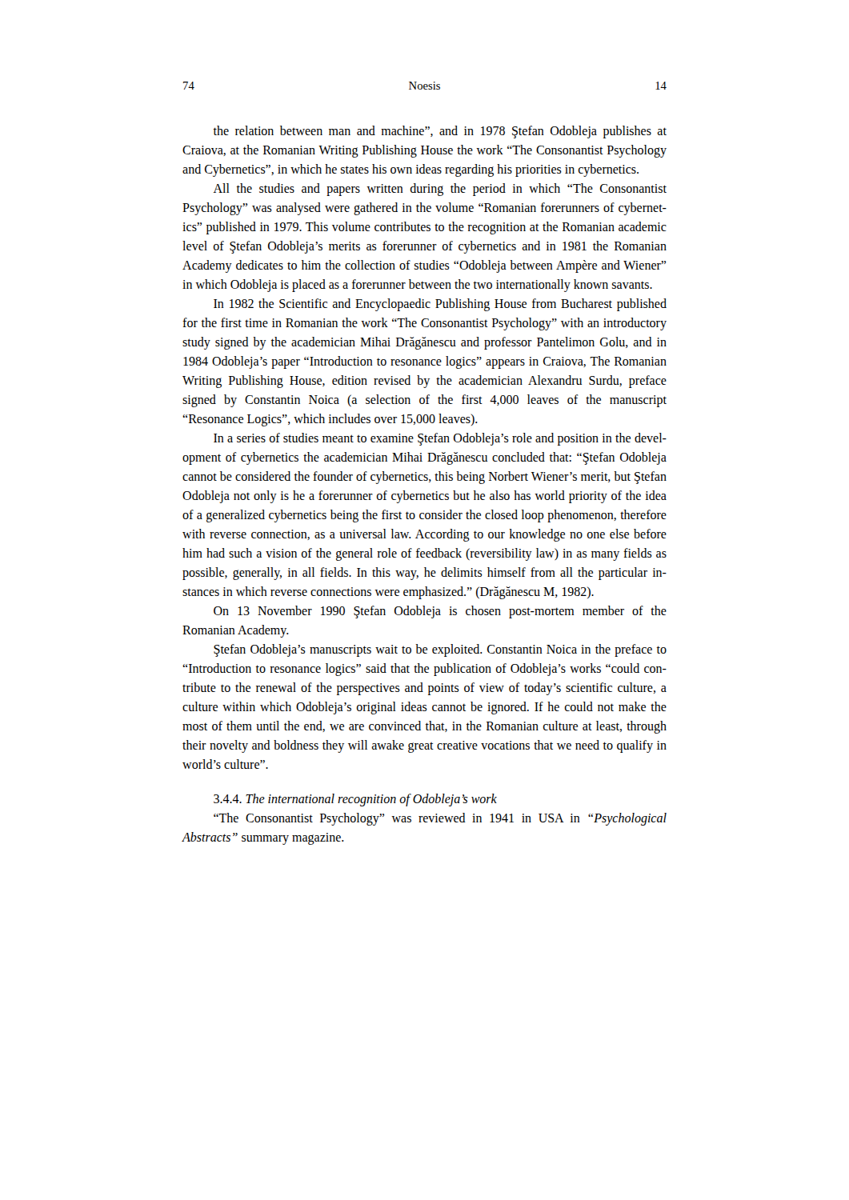74 Noesis 14
the relation between man and machine”, and in 1978 Ştefan Odobleja publishes at Craiova, at the Romanian Writing Publishing House the work “The Consonantist Psychology and Cybernetics”, in which he states his own ideas regarding his priorities in cybernetics.
All the studies and papers written during the period in which “The Consonantist Psychology” was analysed were gathered in the volume “Romanian forerunners of cybernetics” published in 1979. This volume contributes to the recognition at the Romanian academic level of Ştefan Odobleja’s merits as forerunner of cybernetics and in 1981 the Romanian Academy dedicates to him the collection of studies “Odobleja between Ampère and Wiener” in which Odobleja is placed as a forerunner between the two internationally known savants.
In 1982 the Scientific and Encyclopaedic Publishing House from Bucharest published for the first time in Romanian the work “The Consonantist Psychology” with an introductory study signed by the academician Mihai Drăgănescu and professor Pantelimon Golu, and in 1984 Odobleja’s paper “Introduction to resonance logics” appears in Craiova, The Romanian Writing Publishing House, edition revised by the academician Alexandru Surdu, preface signed by Constantin Noica (a selection of the first 4,000 leaves of the manuscript “Resonance Logics”, which includes over 15,000 leaves).
In a series of studies meant to examine Ştefan Odobleja’s role and position in the development of cybernetics the academician Mihai Drăgănescu concluded that: “Ştefan Odobleja cannot be considered the founder of cybernetics, this being Norbert Wiener’s merit, but Ştefan Odobleja not only is he a forerunner of cybernetics but he also has world priority of the idea of a generalized cybernetics being the first to consider the closed loop phenomenon, therefore with reverse connection, as a universal law. According to our knowledge no one else before him had such a vision of the general role of feedback (reversibility law) in as many fields as possible, generally, in all fields. In this way, he delimits himself from all the particular instances in which reverse connections were emphasized.” (Drăgănescu M, 1982).
On 13 November 1990 Ştefan Odobleja is chosen post-mortem member of the Romanian Academy.
Ştefan Odobleja’s manuscripts wait to be exploited. Constantin Noica in the preface to “Introduction to resonance logics” said that the publication of Odobleja’s works “could contribute to the renewal of the perspectives and points of view of today’s scientific culture, a culture within which Odobleja’s original ideas cannot be ignored. If he could not make the most of them until the end, we are convinced that, in the Romanian culture at least, through their novelty and boldness they will awake great creative vocations that we need to qualify in world’s culture”.
3.4.4. The international recognition of Odobleja’s work
“The Consonantist Psychology” was reviewed in 1941 in USA in “Psychological Abstracts” summary magazine.